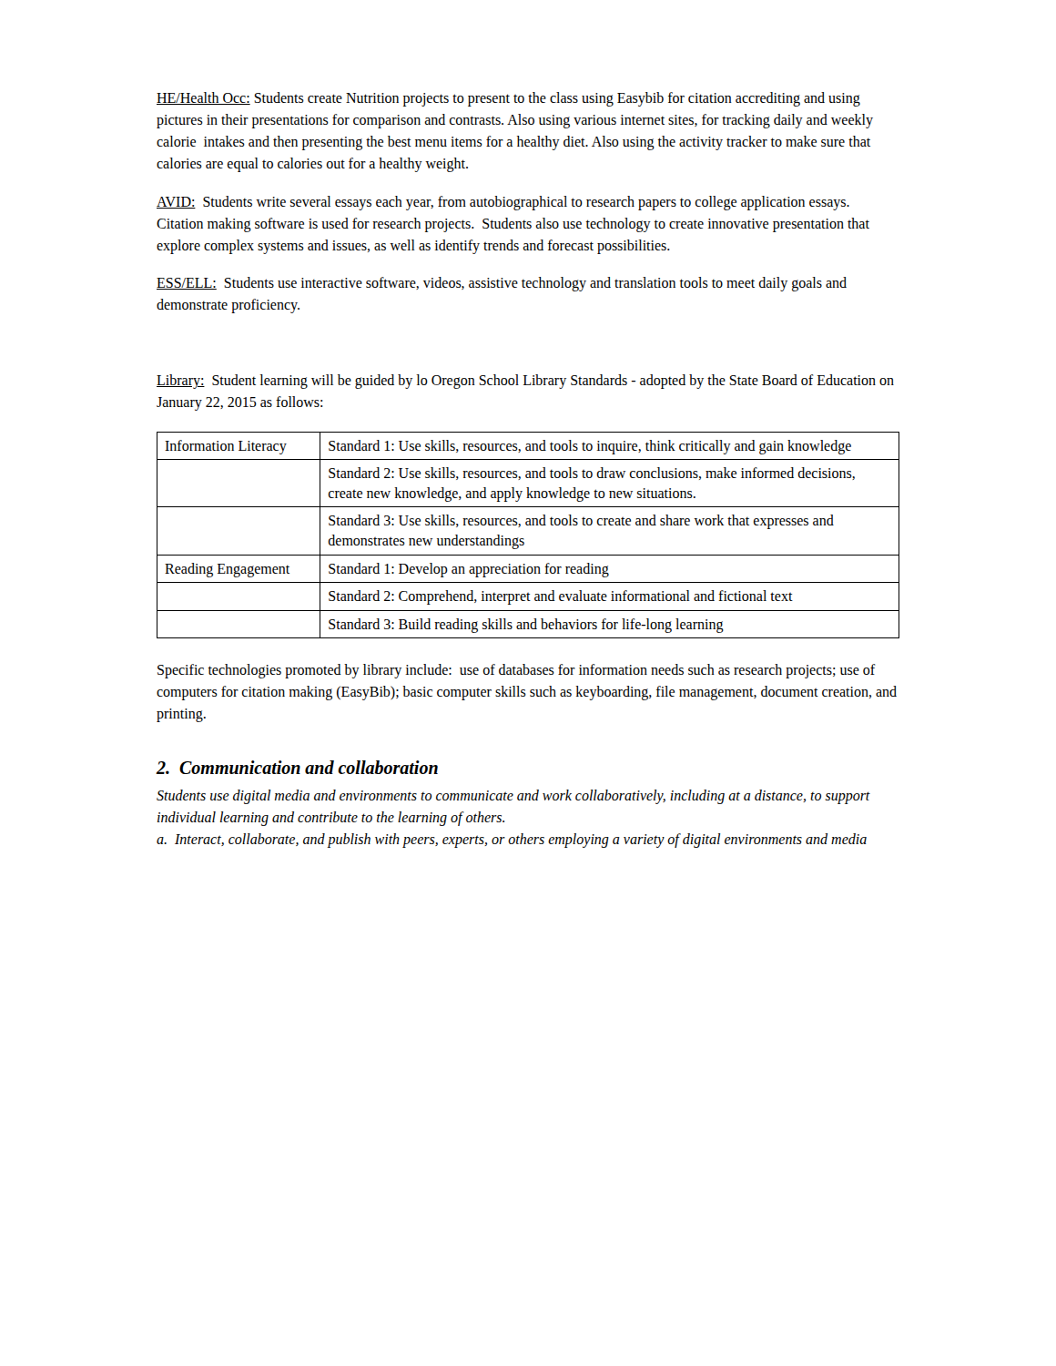HE/Health Occ: Students create Nutrition projects to present to the class using Easybib for citation accrediting and using pictures in their presentations for comparison and contrasts. Also using various internet sites, for tracking daily and weekly calorie intakes and then presenting the best menu items for a healthy diet. Also using the activity tracker to make sure that calories are equal to calories out for a healthy weight.
AVID: Students write several essays each year, from autobiographical to research papers to college application essays. Citation making software is used for research projects. Students also use technology to create innovative presentation that explore complex systems and issues, as well as identify trends and forecast possibilities.
ESS/ELL: Students use interactive software, videos, assistive technology and translation tools to meet daily goals and demonstrate proficiency.
Library: Student learning will be guided by lo Oregon School Library Standards - adopted by the State Board of Education on January 22, 2015 as follows:
| Information Literacy | Standard 1: Use skills, resources, and tools to inquire, think critically and gain knowledge |
| | Standard 2: Use skills, resources, and tools to draw conclusions, make informed decisions, create new knowledge, and apply knowledge to new situations. |
| | Standard 3: Use skills, resources, and tools to create and share work that expresses and demonstrates new understandings |
| Reading Engagement | Standard 1: Develop an appreciation for reading |
| | Standard 2: Comprehend, interpret and evaluate informational and fictional text |
| | Standard 3: Build reading skills and behaviors for life-long learning |
Specific technologies promoted by library include: use of databases for information needs such as research projects; use of computers for citation making (EasyBib); basic computer skills such as keyboarding, file management, document creation, and printing.
2. Communication and collaboration
Students use digital media and environments to communicate and work collaboratively, including at a distance, to support individual learning and contribute to the learning of others.
a. Interact, collaborate, and publish with peers, experts, or others employing a variety of digital environments and media